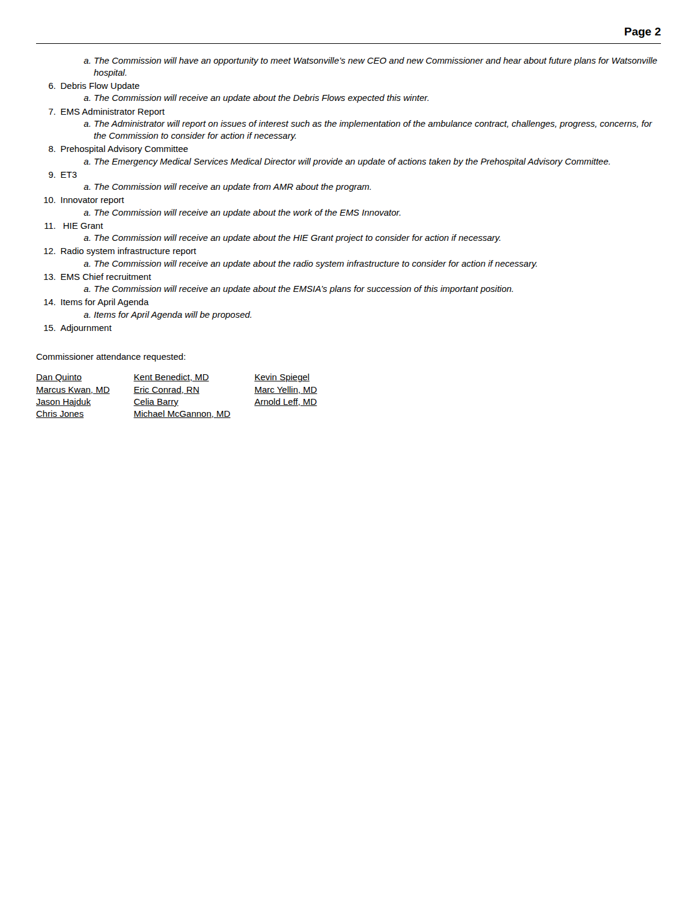Page 2
The Commission will have an opportunity to meet Watsonville’s new CEO and new Commissioner and hear about future plans for Watsonville hospital.
6. Debris Flow Update
The Commission will receive an update about the Debris Flows expected this winter.
7. EMS Administrator Report
The Administrator will report on issues of interest such as the implementation of the ambulance contract, challenges, progress, concerns, for the Commission to consider for action if necessary.
8. Prehospital Advisory Committee
The Emergency Medical Services Medical Director will provide an update of actions taken by the Prehospital Advisory Committee.
9. ET3
The Commission will receive an update from AMR about the program.
10. Innovator report
The Commission will receive an update about the work of the EMS Innovator.
11. HIE Grant
The Commission will receive an update about the HIE Grant project to consider for action if necessary.
12. Radio system infrastructure report
The Commission will receive an update about the radio system infrastructure to consider for action if necessary.
13. EMS Chief recruitment
The Commission will receive an update about the EMSIA’s plans for succession of this important position.
14. Items for April Agenda
Items for April Agenda will be proposed.
15. Adjournment
Commissioner attendance requested:
| Dan Quinto | Kent Benedict, MD | Kevin Spiegel |
| Marcus Kwan, MD | Eric Conrad, RN | Marc Yellin, MD |
| Jason Hajduk | Celia Barry | Arnold Leff, MD |
| Chris Jones | Michael McGannon, MD | |